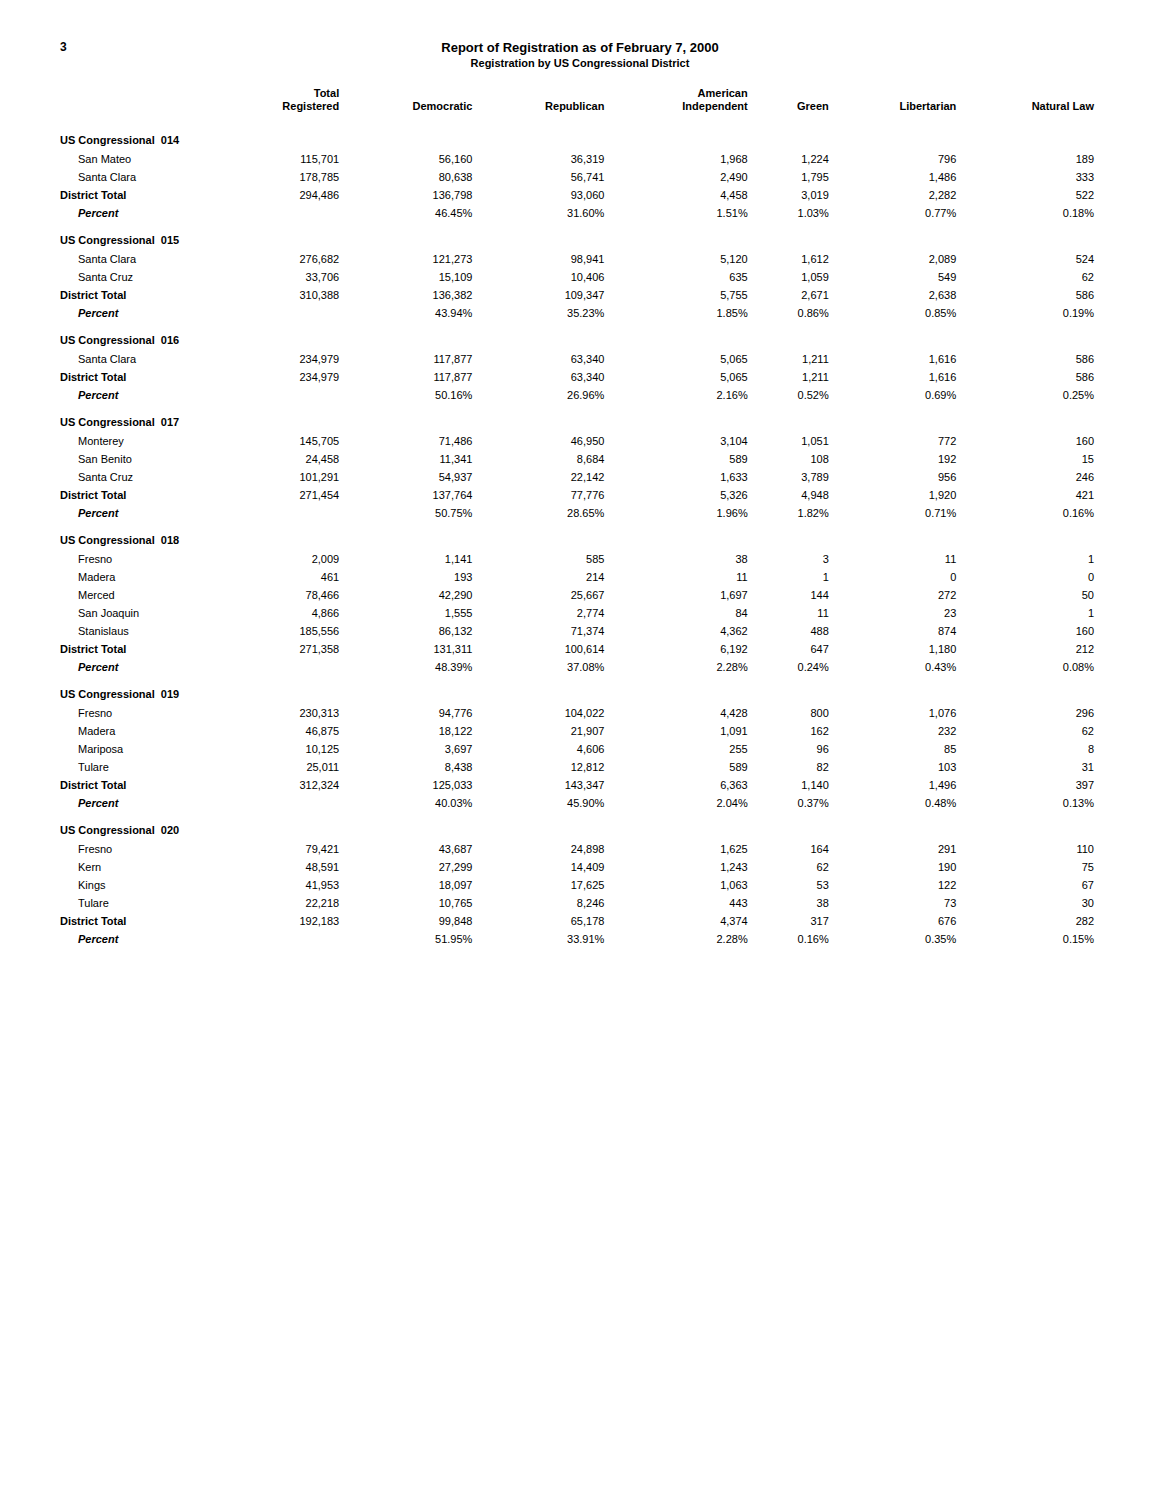3
Report of Registration as of February 7, 2000
Registration by US Congressional District
| | Total Registered | Democratic | Republican | American Independent | Green | Libertarian | Natural Law |
| --- | --- | --- | --- | --- | --- | --- | --- |
| US Congressional 014 |
| San Mateo | 115,701 | 56,160 | 36,319 | 1,968 | 1,224 | 796 | 189 |
| Santa Clara | 178,785 | 80,638 | 56,741 | 2,490 | 1,795 | 1,486 | 333 |
| District Total | 294,486 | 136,798 | 93,060 | 4,458 | 3,019 | 2,282 | 522 |
| Percent | | 46.45% | 31.60% | 1.51% | 1.03% | 0.77% | 0.18% |
| US Congressional 015 |
| Santa Clara | 276,682 | 121,273 | 98,941 | 5,120 | 1,612 | 2,089 | 524 |
| Santa Cruz | 33,706 | 15,109 | 10,406 | 635 | 1,059 | 549 | 62 |
| District Total | 310,388 | 136,382 | 109,347 | 5,755 | 2,671 | 2,638 | 586 |
| Percent | | 43.94% | 35.23% | 1.85% | 0.86% | 0.85% | 0.19% |
| US Congressional 016 |
| Santa Clara | 234,979 | 117,877 | 63,340 | 5,065 | 1,211 | 1,616 | 586 |
| District Total | 234,979 | 117,877 | 63,340 | 5,065 | 1,211 | 1,616 | 586 |
| Percent | | 50.16% | 26.96% | 2.16% | 0.52% | 0.69% | 0.25% |
| US Congressional 017 |
| Monterey | 145,705 | 71,486 | 46,950 | 3,104 | 1,051 | 772 | 160 |
| San Benito | 24,458 | 11,341 | 8,684 | 589 | 108 | 192 | 15 |
| Santa Cruz | 101,291 | 54,937 | 22,142 | 1,633 | 3,789 | 956 | 246 |
| District Total | 271,454 | 137,764 | 77,776 | 5,326 | 4,948 | 1,920 | 421 |
| Percent | | 50.75% | 28.65% | 1.96% | 1.82% | 0.71% | 0.16% |
| US Congressional 018 |
| Fresno | 2,009 | 1,141 | 585 | 38 | 3 | 11 | 1 |
| Madera | 461 | 193 | 214 | 11 | 1 | 0 | 0 |
| Merced | 78,466 | 42,290 | 25,667 | 1,697 | 144 | 272 | 50 |
| San Joaquin | 4,866 | 1,555 | 2,774 | 84 | 11 | 23 | 1 |
| Stanislaus | 185,556 | 86,132 | 71,374 | 4,362 | 488 | 874 | 160 |
| District Total | 271,358 | 131,311 | 100,614 | 6,192 | 647 | 1,180 | 212 |
| Percent | | 48.39% | 37.08% | 2.28% | 0.24% | 0.43% | 0.08% |
| US Congressional 019 |
| Fresno | 230,313 | 94,776 | 104,022 | 4,428 | 800 | 1,076 | 296 |
| Madera | 46,875 | 18,122 | 21,907 | 1,091 | 162 | 232 | 62 |
| Mariposa | 10,125 | 3,697 | 4,606 | 255 | 96 | 85 | 8 |
| Tulare | 25,011 | 8,438 | 12,812 | 589 | 82 | 103 | 31 |
| District Total | 312,324 | 125,033 | 143,347 | 6,363 | 1,140 | 1,496 | 397 |
| Percent | | 40.03% | 45.90% | 2.04% | 0.37% | 0.48% | 0.13% |
| US Congressional 020 |
| Fresno | 79,421 | 43,687 | 24,898 | 1,625 | 164 | 291 | 110 |
| Kern | 48,591 | 27,299 | 14,409 | 1,243 | 62 | 190 | 75 |
| Kings | 41,953 | 18,097 | 17,625 | 1,063 | 53 | 122 | 67 |
| Tulare | 22,218 | 10,765 | 8,246 | 443 | 38 | 73 | 30 |
| District Total | 192,183 | 99,848 | 65,178 | 4,374 | 317 | 676 | 282 |
| Percent | | 51.95% | 33.91% | 2.28% | 0.16% | 0.35% | 0.15% |